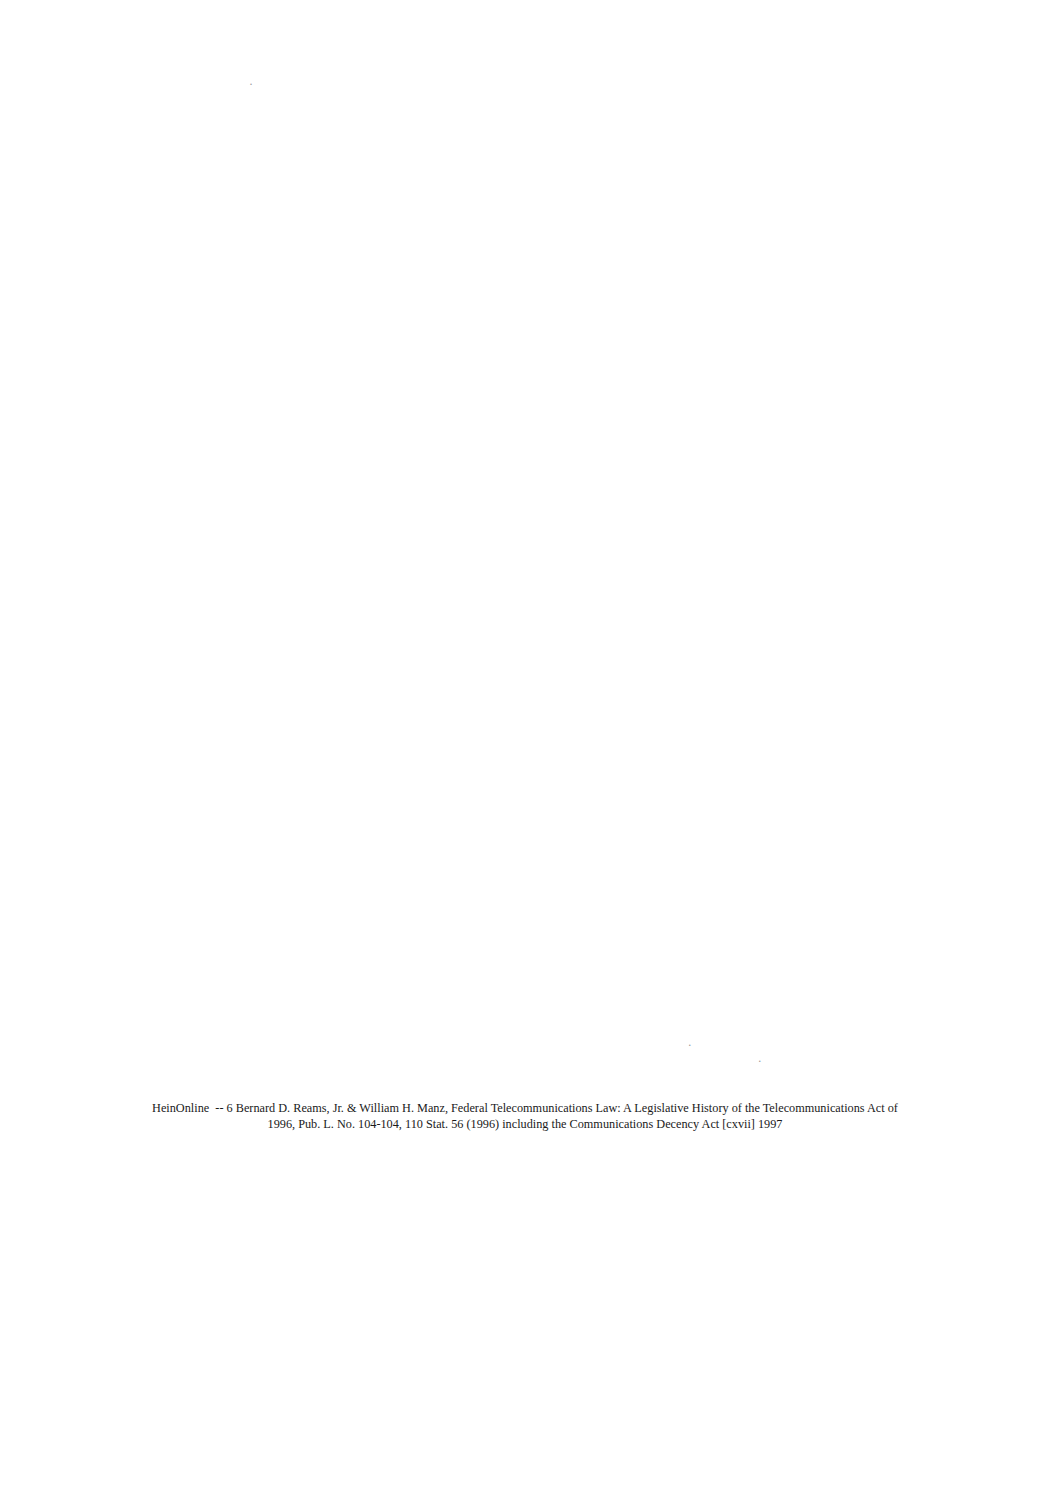. . .
HeinOnline -- 6 Bernard D. Reams, Jr. & William H. Manz, Federal Telecommunications Law: A Legislative History of the Telecommunications Act of
1996, Pub. L. No. 104-104, 110 Stat. 56 (1996) including the Communications Decency Act [cxvii] 1997